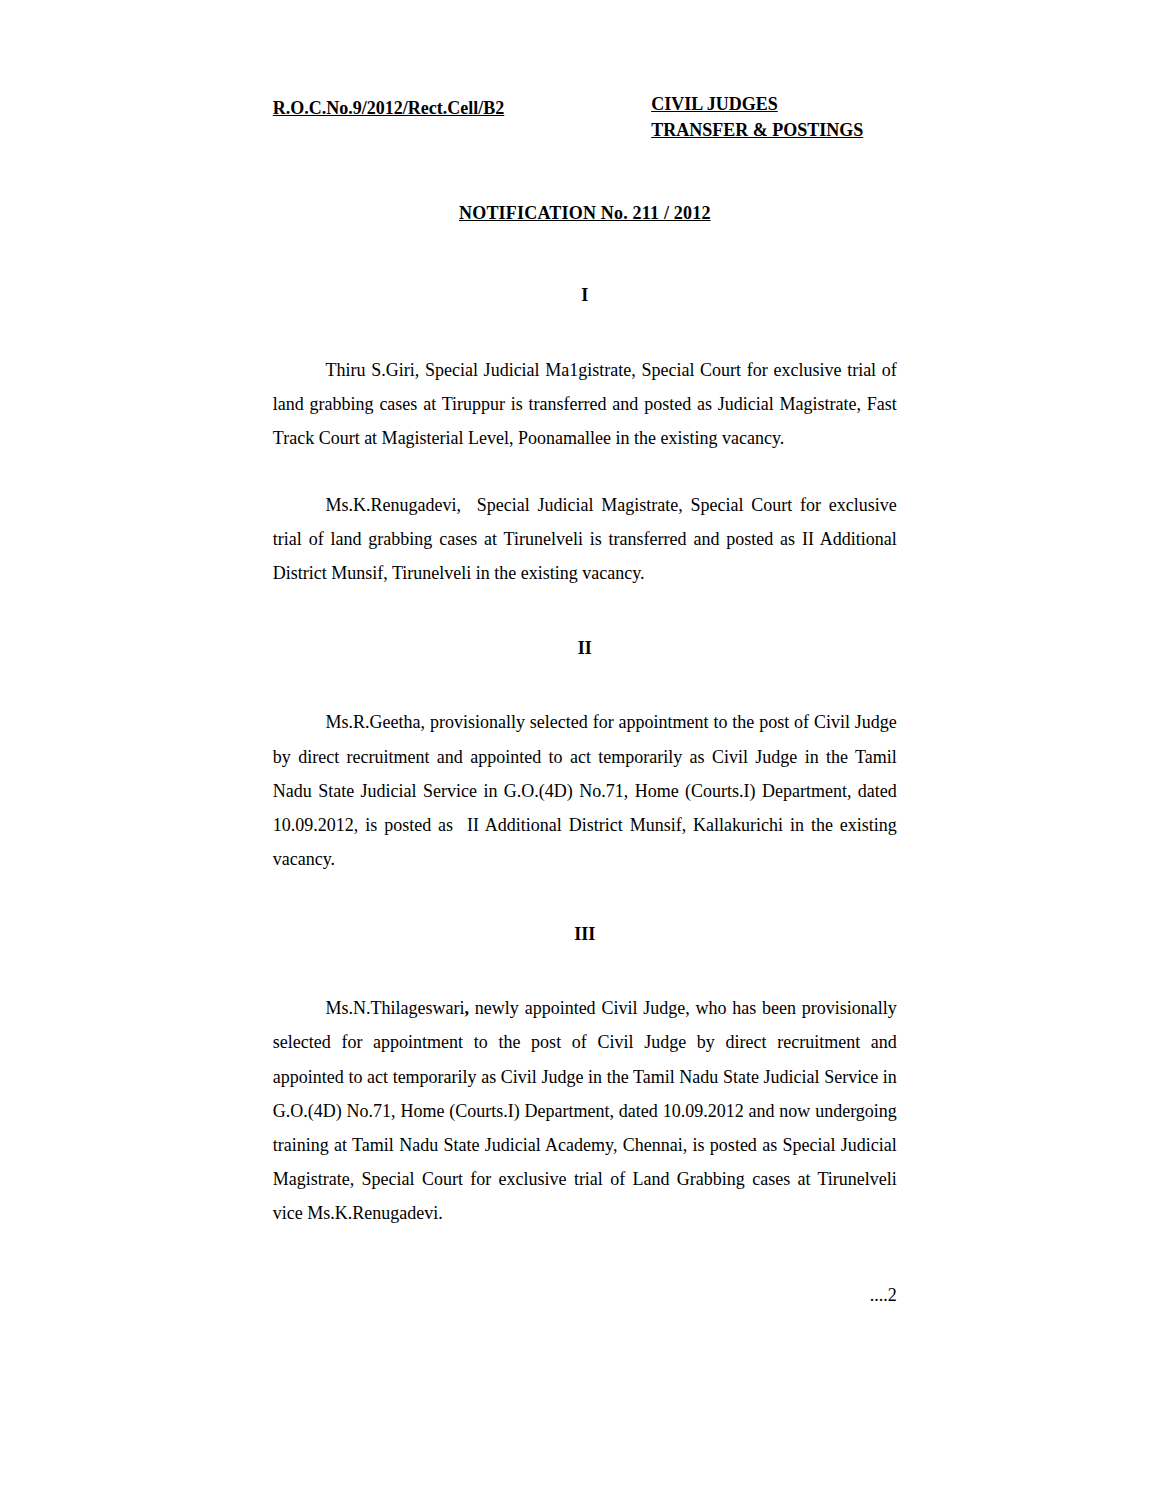R.O.C.No.9/2012/Rect.Cell/B2
CIVIL JUDGES
TRANSFER & POSTINGS
NOTIFICATION No. 211 / 2012
I
Thiru S.Giri, Special Judicial Ma1gistrate, Special Court for exclusive trial of land grabbing cases at Tiruppur is transferred and posted as Judicial Magistrate, Fast Track Court at Magisterial Level, Poonamallee in the existing vacancy.
Ms.K.Renugadevi, Special Judicial Magistrate, Special Court for exclusive trial of land grabbing cases at Tirunelveli is transferred and posted as II Additional District Munsif, Tirunelveli in the existing vacancy.
II
Ms.R.Geetha, provisionally selected for appointment to the post of Civil Judge by direct recruitment and appointed to act temporarily as Civil Judge in the Tamil Nadu State Judicial Service in G.O.(4D) No.71, Home (Courts.I) Department, dated 10.09.2012, is posted as II Additional District Munsif, Kallakurichi in the existing vacancy.
III
Ms.N.Thilageswari, newly appointed Civil Judge, who has been provisionally selected for appointment to the post of Civil Judge by direct recruitment and appointed to act temporarily as Civil Judge in the Tamil Nadu State Judicial Service in G.O.(4D) No.71, Home (Courts.I) Department, dated 10.09.2012 and now undergoing training at Tamil Nadu State Judicial Academy, Chennai, is posted as Special Judicial Magistrate, Special Court for exclusive trial of Land Grabbing cases at Tirunelveli vice Ms.K.Renugadevi.
....2